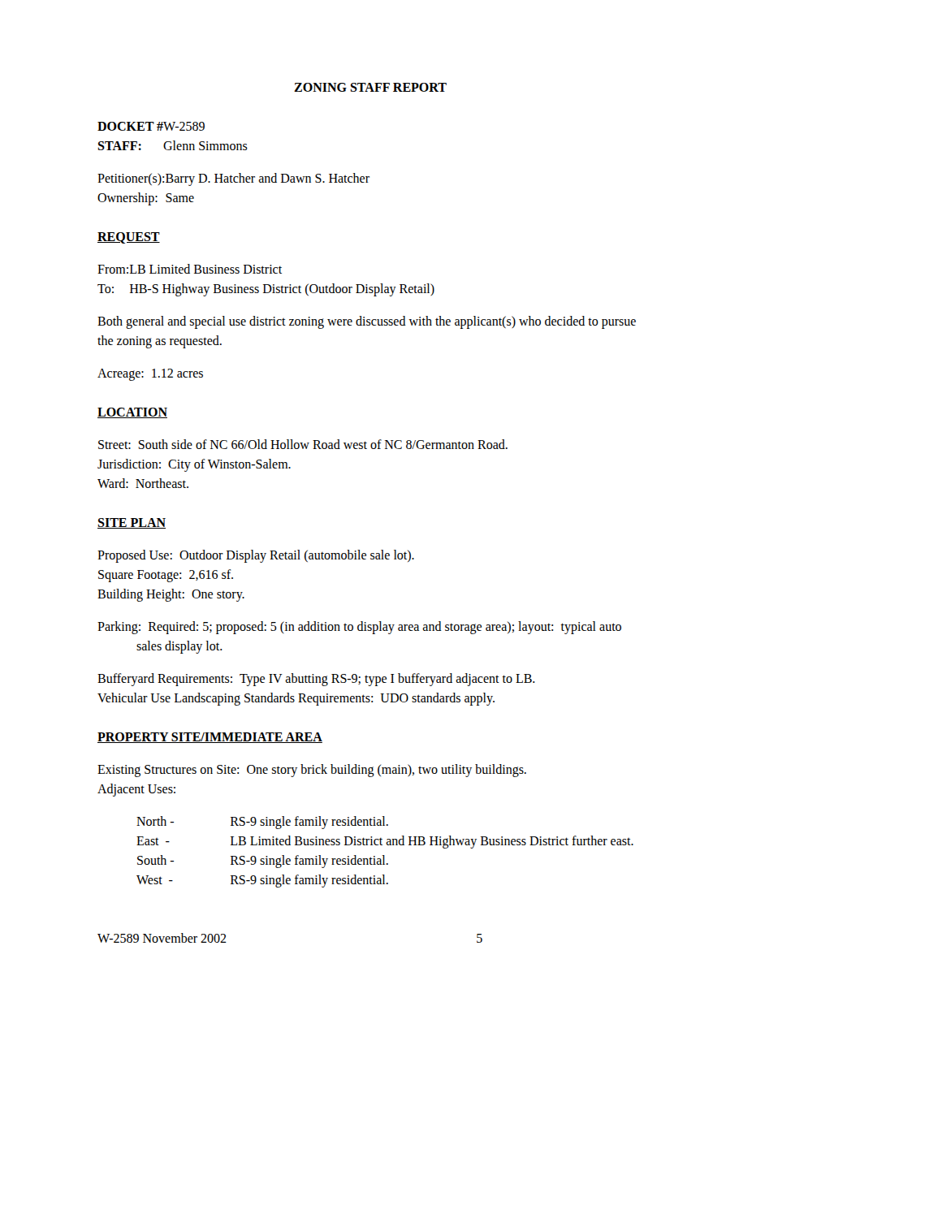ZONING STAFF REPORT
| DOCKET # | W-2589 |
| STAFF: | Glenn Simmons |
| Petitioner(s): | Barry D. Hatcher and Dawn S. Hatcher |
| Ownership: | Same |
REQUEST
| From: | LB Limited Business District |
| To: | HB-S Highway Business District (Outdoor Display Retail) |
Both general and special use district zoning were discussed with the applicant(s) who decided to pursue the zoning as requested.
Acreage: 1.12 acres
LOCATION
Street: South side of NC 66/Old Hollow Road west of NC 8/Germanton Road.
Jurisdiction: City of Winston-Salem.
Ward: Northeast.
SITE PLAN
Proposed Use: Outdoor Display Retail (automobile sale lot).
Square Footage: 2,616 sf.
Building Height: One story.
Parking: Required: 5; proposed: 5 (in addition to display area and storage area); layout: typical auto sales display lot.
Bufferyard Requirements: Type IV abutting RS-9; type I bufferyard adjacent to LB.
Vehicular Use Landscaping Standards Requirements: UDO standards apply.
PROPERTY SITE/IMMEDIATE AREA
Existing Structures on Site: One story brick building (main), two utility buildings.
Adjacent Uses:
| North - | RS-9 single family residential. |
| East - | LB Limited Business District and HB Highway Business District further east. |
| South - | RS-9 single family residential. |
| West - | RS-9 single family residential. |
W-2589 November 2002 5